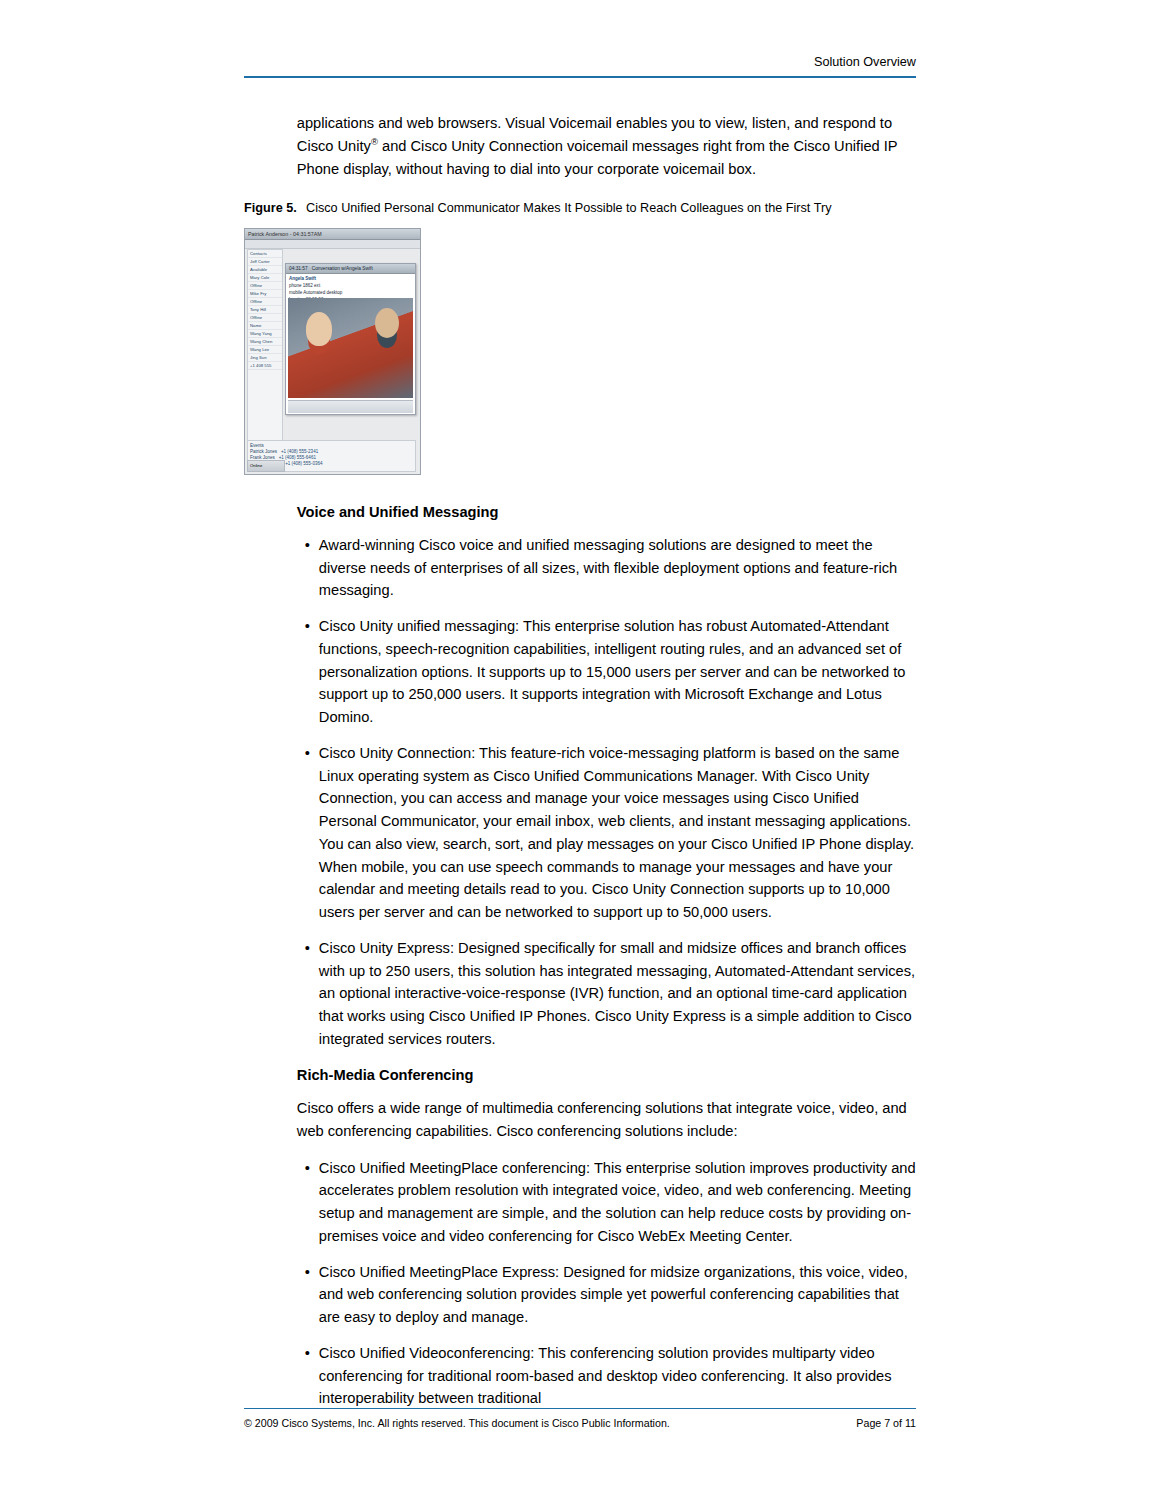Solution Overview
applications and web browsers. Visual Voicemail enables you to view, listen, and respond to Cisco Unity® and Cisco Unity Connection voicemail messages right from the Cisco Unified IP Phone display, without having to dial into your corporate voicemail box.
Figure 5. Cisco Unified Personal Communicator Makes It Possible to Reach Colleagues on the First Try
Patrick Anderson - 04:31:57AM
Contacts
Jeff Carter
Available
Mary Cole
Offline
Mike Fry
Offline
Tony Hill
Offline
Name
Wang Yang
Wang Chen
Wang Lee
Jing Sun
+1 408 555
04:31:57 Conversation w/Angela Swift
Angela Swift
phone 1862 ext
mobile Automated desktop
location 08:00:00
Events
Patrick Jones +1 (408) 555-2341
Frank Jones +1 (408) 555-6461
Margaret Jones +1 (408) 555-0364
Mary Jones
Online
Voice and Unified Messaging
Award-winning Cisco voice and unified messaging solutions are designed to meet the diverse needs of enterprises of all sizes, with flexible deployment options and feature-rich messaging.
Cisco Unity unified messaging: This enterprise solution has robust Automated-Attendant functions, speech-recognition capabilities, intelligent routing rules, and an advanced set of personalization options. It supports up to 15,000 users per server and can be networked to support up to 250,000 users. It supports integration with Microsoft Exchange and Lotus Domino.
Cisco Unity Connection: This feature-rich voice-messaging platform is based on the same Linux operating system as Cisco Unified Communications Manager. With Cisco Unity Connection, you can access and manage your voice messages using Cisco Unified Personal Communicator, your email inbox, web clients, and instant messaging applications. You can also view, search, sort, and play messages on your Cisco Unified IP Phone display. When mobile, you can use speech commands to manage your messages and have your calendar and meeting details read to you. Cisco Unity Connection supports up to 10,000 users per server and can be networked to support up to 50,000 users.
Cisco Unity Express: Designed specifically for small and midsize offices and branch offices with up to 250 users, this solution has integrated messaging, Automated-Attendant services, an optional interactive-voice-response (IVR) function, and an optional time-card application that works using Cisco Unified IP Phones. Cisco Unity Express is a simple addition to Cisco integrated services routers.
Rich-Media Conferencing
Cisco offers a wide range of multimedia conferencing solutions that integrate voice, video, and web conferencing capabilities. Cisco conferencing solutions include:
Cisco Unified MeetingPlace conferencing: This enterprise solution improves productivity and accelerates problem resolution with integrated voice, video, and web conferencing. Meeting setup and management are simple, and the solution can help reduce costs by providing on-premises voice and video conferencing for Cisco WebEx Meeting Center.
Cisco Unified MeetingPlace Express: Designed for midsize organizations, this voice, video, and web conferencing solution provides simple yet powerful conferencing capabilities that are easy to deploy and manage.
Cisco Unified Videoconferencing: This conferencing solution provides multiparty video conferencing for traditional room-based and desktop video conferencing. It also provides interoperability between traditional
© 2009 Cisco Systems, Inc. All rights reserved. This document is Cisco Public Information.
Page 7 of 11